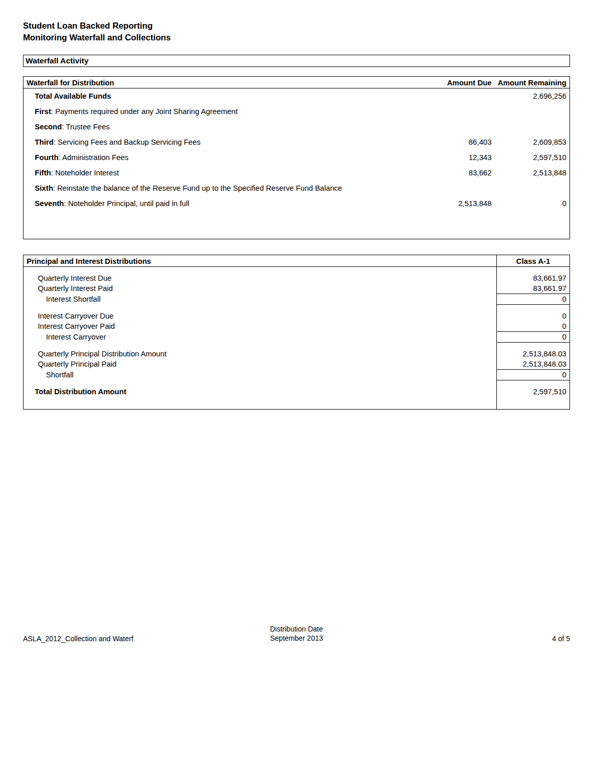Student Loan Backed Reporting
Monitoring Waterfall and Collections
Waterfall Activity
| Waterfall for Distribution | Amount Due | Amount Remaining |
| --- | --- | --- |
| Total Available Funds | | 2,696,256 |
| First : Payments required under any Joint Sharing Agreement | | |
| Second : Trustee Fees | | |
| Third : Servicing Fees and Backup Servicing Fees | 86,403 | 2,609,853 |
| Fourth : Administration Fees | 12,343 | 2,597,510 |
| Fifth : Noteholder Interest | 83,662 | 2,513,848 |
| Sixth : Reinstate the balance of the Reserve Fund up to the Specified Reserve Fund Balance | | |
| Seventh : Noteholder Principal, until paid in full | 2,513,848 | 0 |
| Principal and Interest Distributions | Class A-1 |
| --- | --- |
| Quarterly Interest Due | 83,661.97 |
| Quarterly Interest Paid | 83,661.97 |
| Interest Shortfall | 0 |
| Interest Carryover Due | 0 |
| Interest Carryover Paid | 0 |
| Interest Carryover | 0 |
| Quarterly Principal Distribution Amount | 2,513,848.03 |
| Quarterly Principal Paid | 2,513,848.03 |
| Shortfall | 0 |
| Total Distribution Amount | 2,597,510 |
ASLA_2012_Collection and Waterf
Distribution Date
September 2013
4 of 5